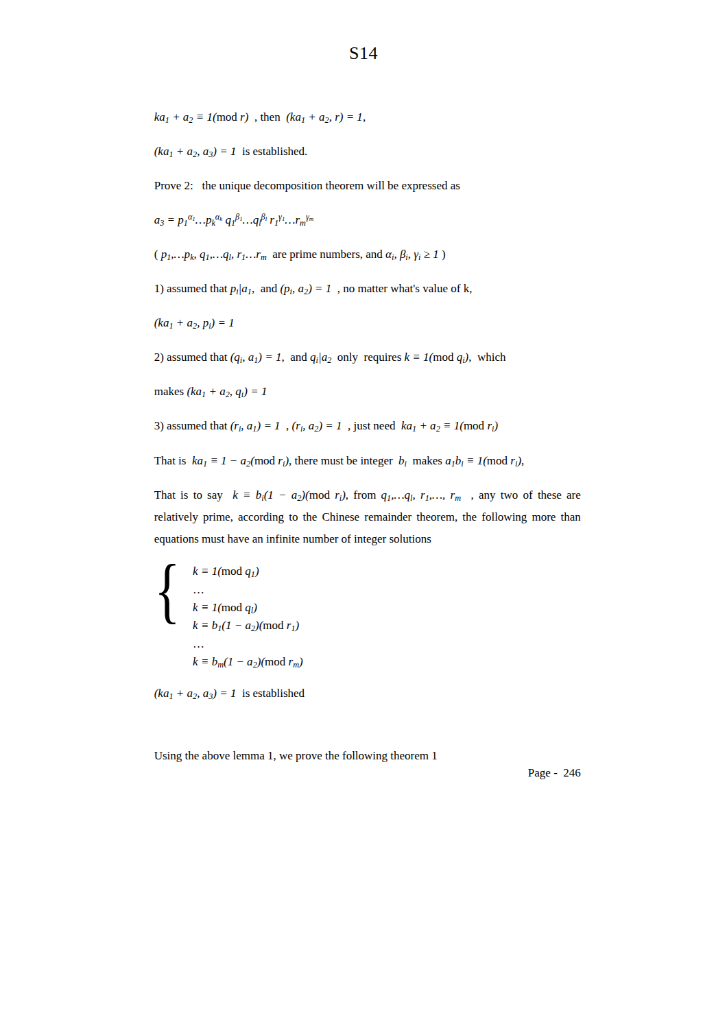S14
ka1 + a2 ≡ 1(mod r) , then (ka1 + a2, r) = 1,
(ka1 + a2, a3) = 1 is established.
Prove 2: the unique decomposition theorem will be expressed as
a3 = p1α1…pkαk q1β1…qlβl r1γ1…rmγm
( p1,…pk, q1,…ql, r1…rm are prime numbers, and αi, βi, γi ≥ 1 )
1) assumed that pi|a1, and (pi, a2) = 1 , no matter what's value of k,
(ka1 + a2, pi) = 1
2) assumed that (qi, a1) = 1, and qi|a2 only requires k ≡ 1(mod qi), which
makes (ka1 + a2, qi) = 1
3) assumed that (ri, a1) = 1 , (ri, a2) = 1 , just need ka1 + a2 ≡ 1(mod ri)
That is ka1 ≡ 1 − a2(mod ri), there must be integer bi makes a1bi ≡ 1(mod ri),
That is to say k ≡ bi(1 − a2)(mod ri), from q1,…ql, r1,…, rm , any two of these are relatively prime, according to the Chinese remainder theorem, the following more than equations must have an infinite number of integer solutions
{ k ≡ 1(mod q1) … k ≡ 1(mod ql) k ≡ b1(1 − a2)(mod r1) … k ≡ bm(1 − a2)(mod rm)
(ka1 + a2, a3) = 1 is established
Using the above lemma 1, we prove the following theorem 1
Page - 246